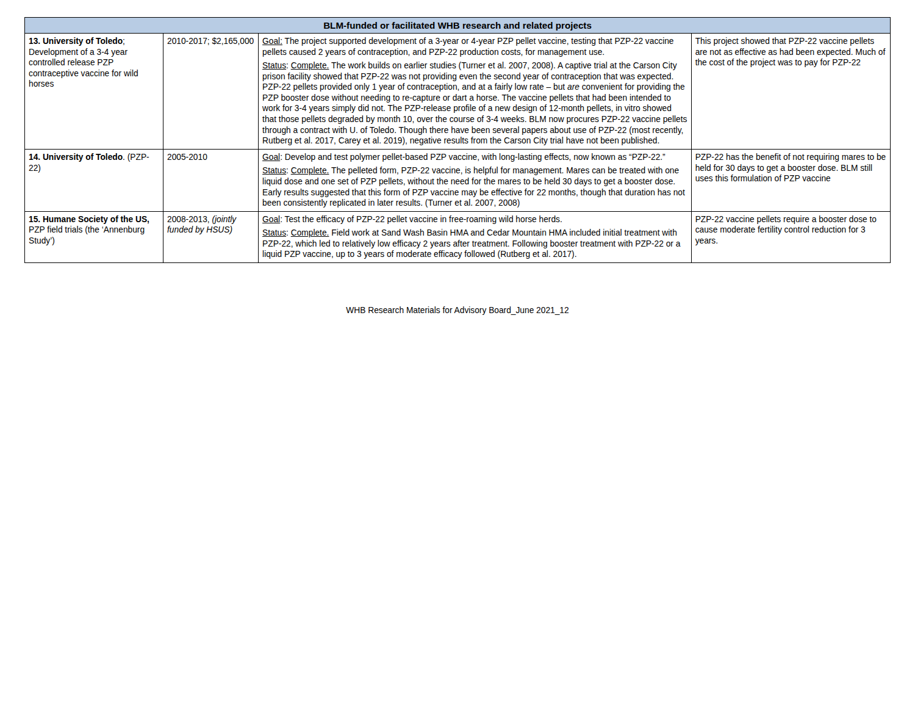BLM-funded or facilitated WHB research and related projects
| 13. University of Toledo ; Development of a 3-4 year controlled release PZP contraceptive vaccine for wild horses | 2010-2017; $2,165,000 | Goal: The project supported development of a 3-year or 4-year PZP pellet vaccine, testing that PZP-22 vaccine pellets caused 2 years of contraception, and PZP-22 production costs, for management use. Status : Complete. The work builds on earlier studies (Turner et al. 2007, 2008). A captive trial at the Carson City prison facility showed that PZP-22 was not providing even the second year of contraception that was expected. PZP-22 pellets provided only 1 year of contraception, and at a fairly low rate – but are convenient for providing the PZP booster dose without needing to re-capture or dart a horse. The vaccine pellets that had been intended to work for 3-4 years simply did not. The PZP-release profile of a new design of 12-month pellets, in vitro showed that those pellets degraded by month 10, over the course of 3-4 weeks. BLM now procures PZP-22 vaccine pellets through a contract with U. of Toledo. Though there have been several papers about use of PZP-22 (most recently, Rutberg et al. 2017, Carey et al. 2019), negative results from the Carson City trial have not been published. | This project showed that PZP-22 vaccine pellets are not as effective as had been expected. Much of the cost of the project was to pay for PZP-22 |
| 14. University of Toledo . (PZP-22) | 2005-2010 | Goal : Develop and test polymer pellet-based PZP vaccine, with long-lasting effects, now known as “PZP-22.” Status : Complete. The pelleted form, PZP-22 vaccine, is helpful for management. Mares can be treated with one liquid dose and one set of PZP pellets, without the need for the mares to be held 30 days to get a booster dose. Early results suggested that this form of PZP vaccine may be effective for 22 months, though that duration has not been consistently replicated in later results. (Turner et al. 2007, 2008) | PZP-22 has the benefit of not requiring mares to be held for 30 days to get a booster dose. BLM still uses this formulation of PZP vaccine |
| 15. Humane Society of the US, PZP field trials (the ‘Annenburg Study’) | 2008-2013, (jointly funded by HSUS) | Goal : Test the efficacy of PZP-22 pellet vaccine in free-roaming wild horse herds. Status : Complete. Field work at Sand Wash Basin HMA and Cedar Mountain HMA included initial treatment with PZP-22, which led to relatively low efficacy 2 years after treatment. Following booster treatment with PZP-22 or a liquid PZP vaccine, up to 3 years of moderate efficacy followed (Rutberg et al. 2017). | PZP-22 vaccine pellets require a booster dose to cause moderate fertility control reduction for 3 years. |
WHB Research Materials for Advisory Board_June 2021_12